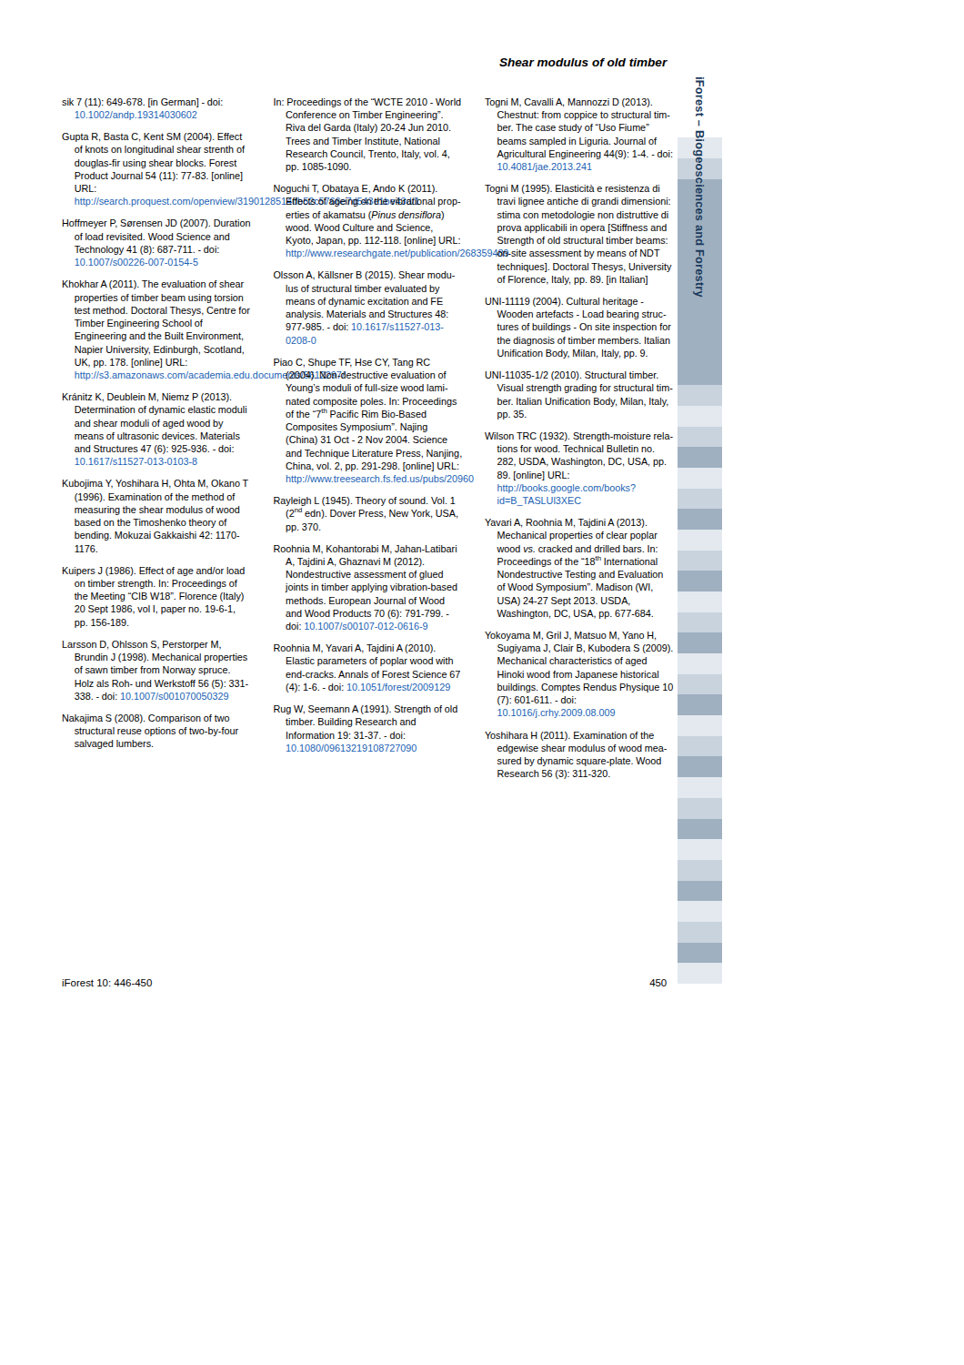iForest – Biogeosciences and Forestry
Shear modulus of old timber
sik 7 (11): 649-678. [in German] - doi: 10.1002/andp.19314030602
Gupta R, Basta C, Kent SM (2004). Effect of knots on longitudinal shear strenth of douglas-fir using shear blocks. Forest Product Journal 54 (11): 77-83. [online] URL: http://search.proquest.com/openview/3190128514db52c5766e7d543e1be43d/1
Hoffmeyer P, Sørensen JD (2007). Duration of load revisited. Wood Science and Technology 41 (8): 687-711. - doi: 10.1007/s00226-007-0154-5
Khokhar A (2011). The evaluation of shear properties of timber beam using torsion test method. Doctoral Thesys, Centre for Timber Engineering School of Engineering and the Built Environment, Napier University, Edinburgh, Scotland, UK, pp. 178. [online] URL: http://s3.amazonaws.com/academia.edu.documents/5612297/
Kránitz K, Deublein M, Niemz P (2013). Determination of dynamic elastic moduli and shear moduli of aged wood by means of ultrasonic devices. Materials and Structures 47 (6): 925-936. - doi: 10.1617/s11527-013-0103-8
Kubojima Y, Yoshihara H, Ohta M, Okano T (1996). Examination of the method of measuring the shear modulus of wood based on the Timoshenko theory of bending. Mokuzai Gakkaishi 42: 1170-1176.
Kuipers J (1986). Effect of age and/or load on timber strength. In: Proceedings of the Meeting “CIB W18”. Florence (Italy) 20 Sept 1986, vol I, paper no. 19-6-1, pp. 156-189.
Larsson D, Ohlsson S, Perstorper M, Brundin J (1998). Mechanical properties of sawn timber from Norway spruce. Holz als Roh- und Werkstoff 56 (5): 331-338. - doi: 10.1007/s001070050329
Nakajima S (2008). Comparison of two structural reuse options of two-by-four salvaged lumbers.
In: Proceedings of the “WCTE 2010 - World Conference on Timber Engineering”. Riva del Garda (Italy) 20-24 Jun 2010. Trees and Timber Institute, National Research Council, Trento, Italy, vol. 4, pp. 1085-1090.
Noguchi T, Obataya E, Ando K (2011). Effects of ageing on the vibrational properties of akamatsu (Pinus densiflora) wood. Wood Culture and Science, Kyoto, Japan, pp. 112-118. [online] URL: http://www.researchgate.net/publication/268359489
Olsson A, Källsner B (2015). Shear modulus of structural timber evaluated by means of dynamic excitation and FE analysis. Materials and Structures 48: 977-985. - doi: 10.1617/s11527-013-0208-0
Piao C, Shupe TF, Hse CY, Tang RC (2004). Non-destructive evaluation of Young’s moduli of full-size wood laminated composite poles. In: Proceedings of the “7th Pacific Rim Bio-Based Composites Symposium”. Najing (China) 31 Oct - 2 Nov 2004. Science and Technique Literature Press, Nanjing, China, vol. 2, pp. 291-298. [online] URL: http://www.treesearch.fs.fed.us/pubs/20960
Rayleigh L (1945). Theory of sound. Vol. 1 (2nd edn). Dover Press, New York, USA, pp. 370.
Roohnia M, Kohantorabi M, Jahan-Latibari A, Tajdini A, Ghaznavi M (2012). Nondestructive assessment of glued joints in timber applying vibration-based methods. European Journal of Wood and Wood Products 70 (6): 791-799. - doi: 10.1007/s00107-012-0616-9
Roohnia M, Yavari A, Tajdini A (2010). Elastic parameters of poplar wood with end-cracks. Annals of Forest Science 67 (4): 1-6. - doi: 10.1051/forest/2009129
Rug W, Seemann A (1991). Strength of old timber. Building Research and Information 19: 31-37. - doi: 10.1080/09613219108727090
Togni M, Cavalli A, Mannozzi D (2013). Chestnut: from coppice to structural timber. The case study of “Uso Fiume” beams sampled in Liguria. Journal of Agricultural Engineering 44(9): 1-4. - doi: 10.4081/jae.2013.241
Togni M (1995). Elasticità e resistenza di travi lignee antiche di grandi dimensioni: stima con metodologie non distruttive di prova applicabili in opera [Stiffness and Strength of old structural timber beams: on-site assessment by means of NDT techniques]. Doctoral Thesys, University of Florence, Italy, pp. 89. [in Italian]
UNI-11119 (2004). Cultural heritage - Wooden artefacts - Load bearing structures of buildings - On site inspection for the diagnosis of timber members. Italian Unification Body, Milan, Italy, pp. 9.
UNI-11035-1/2 (2010). Structural timber. Visual strength grading for structural timber. Italian Unification Body, Milan, Italy, pp. 35.
Wilson TRC (1932). Strength-moisture relations for wood. Technical Bulletin no. 282, USDA, Washington, DC, USA, pp. 89. [online] URL: http://books.google.com/books?id=B_TASLUl3XEC
Yavari A, Roohnia M, Tajdini A (2013). Mechanical properties of clear poplar wood vs. cracked and drilled bars. In: Proceedings of the “18th International Nondestructive Testing and Evaluation of Wood Symposium”. Madison (WI, USA) 24-27 Sept 2013. USDA, Washington, DC, USA, pp. 677-684.
Yokoyama M, Gril J, Matsuo M, Yano H, Sugiyama J, Clair B, Kubodera S (2009). Mechanical characteristics of aged Hinoki wood from Japanese historical buildings. Comptes Rendus Physique 10 (7): 601-611. - doi: 10.1016/j.crhy.2009.08.009
Yoshihara H (2011). Examination of the edgewise shear modulus of wood measured by dynamic square-plate. Wood Research 56 (3): 311-320.
iForest 10: 446-450
450